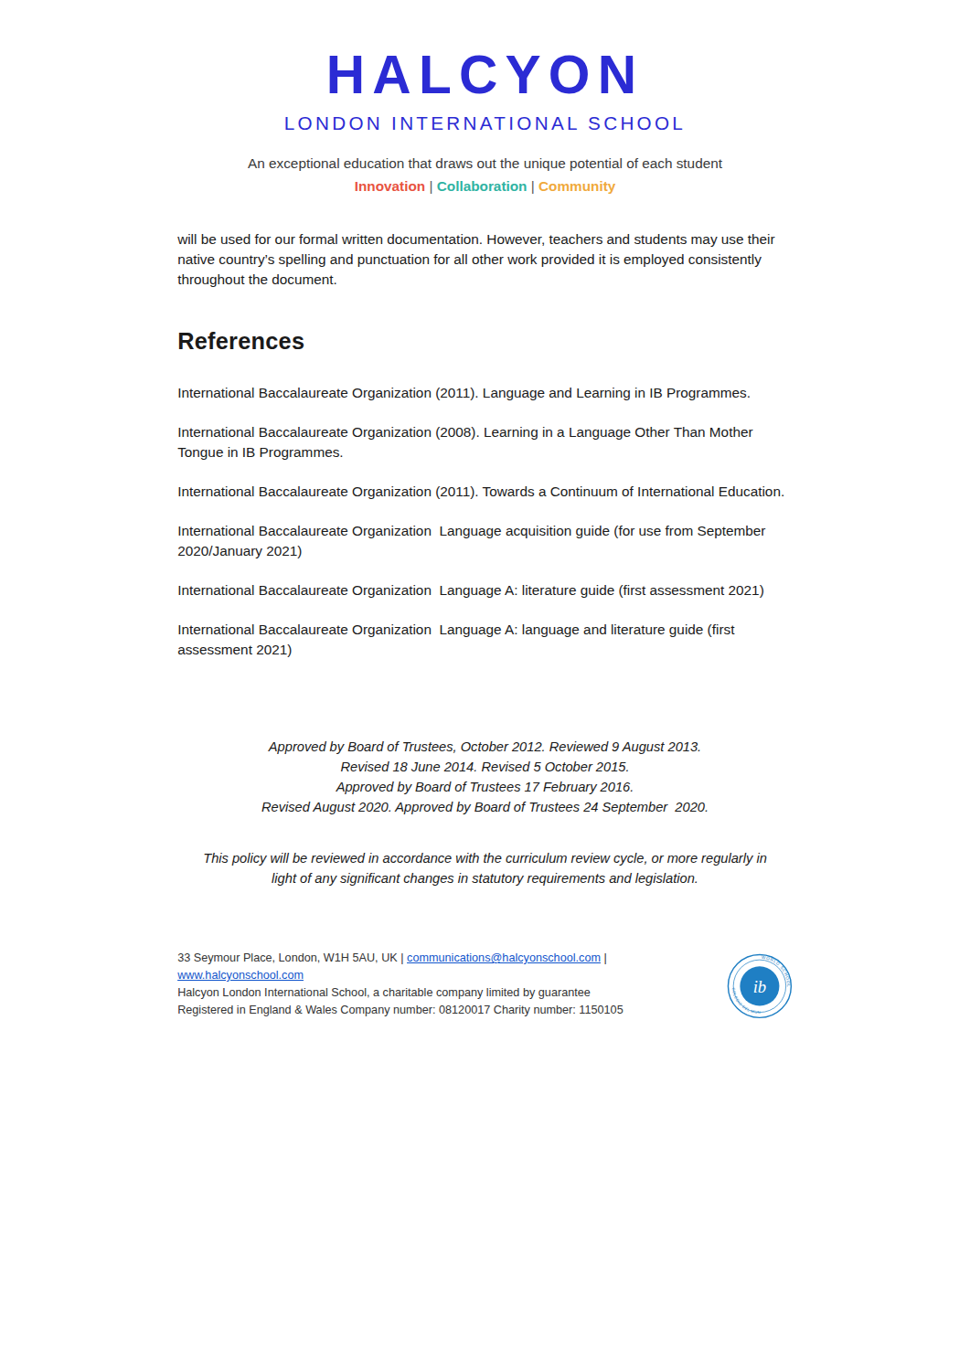HALCYON
LONDON INTERNATIONAL SCHOOL
An exceptional education that draws out the unique potential of each student
Innovation | Collaboration | Community
will be used for our formal written documentation. However, teachers and students may use their native country’s spelling and punctuation for all other work provided it is employed consistently throughout the document.
References
International Baccalaureate Organization (2011). Language and Learning in IB Programmes.
International Baccalaureate Organization (2008). Learning in a Language Other Than Mother Tongue in IB Programmes.
International Baccalaureate Organization (2011). Towards a Continuum of International Education.
International Baccalaureate Organization Language acquisition guide (for use from September 2020/January 2021)
International Baccalaureate Organization Language A: literature guide (first assessment 2021)
International Baccalaureate Organization Language A: language and literature guide (first assessment 2021)
Approved by Board of Trustees, October 2012. Reviewed 9 August 2013.
Revised 18 June 2014. Revised 5 October 2015.
Approved by Board of Trustees 17 February 2016.
Revised August 2020. Approved by Board of Trustees 24 September 2020.
This policy will be reviewed in accordance with the curriculum review cycle, or more regularly in light of any significant changes in statutory requirements and legislation.
33 Seymour Place, London, W1H 5AU, UK | communications@halcyonschool.com | www.halcyonschool.com
Halcyon London International School, a charitable company limited by guarantee
Registered in England & Wales Company number: 08120017 Charity number: 1150105
ib WORLD SCHOOL COLEGIO DEL MUNDO